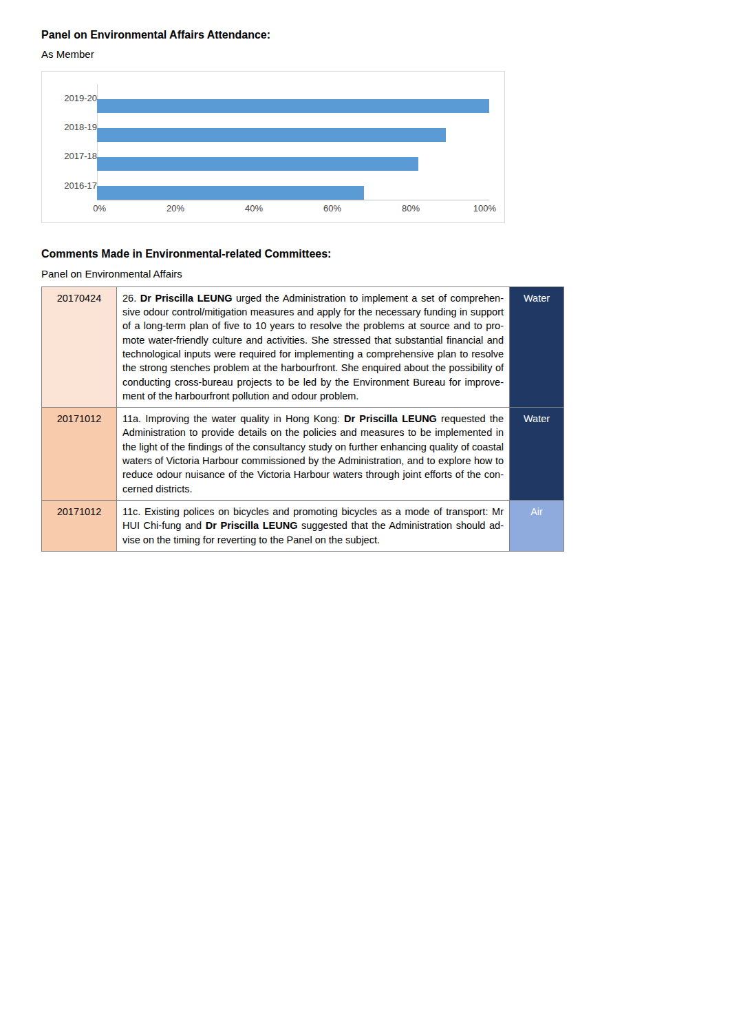Panel on Environmental Affairs Attendance:
As Member
| 2019-20 | |
| 2018-19 | |
| 2017-18 | |
| 2016-17 | |
| | 0% 20% 40% 60% 80% 100% |
Comments Made in Environmental-related Committees:
Panel on Environmental Affairs
| 20170424 | 26. Dr Priscilla LEUNG urged the Administration to implement a set of comprehensive odour control/mitigation measures and apply for the necessary funding in support of a long-term plan of five to 10 years to resolve the problems at source and to promote water-friendly culture and activities. She stressed that substantial financial and technological inputs were required for implementing a comprehensive plan to resolve the strong stenches problem at the harbourfront. She enquired about the possibility of conducting cross-bureau projects to be led by the Environment Bureau for improvement of the harbourfront pollution and odour problem. | Water |
| 20171012 | 11a. Improving the water quality in Hong Kong: Dr Priscilla LEUNG requested the Administration to provide details on the policies and measures to be implemented in the light of the findings of the consultancy study on further enhancing quality of coastal waters of Victoria Harbour commissioned by the Administration, and to explore how to reduce odour nuisance of the Victoria Harbour waters through joint efforts of the concerned districts. | Water |
| 20171012 | 11c. Existing polices on bicycles and promoting bicycles as a mode of transport: Mr HUI Chi-fung and Dr Priscilla LEUNG suggested that the Administration should advise on the timing for reverting to the Panel on the subject. | Air |